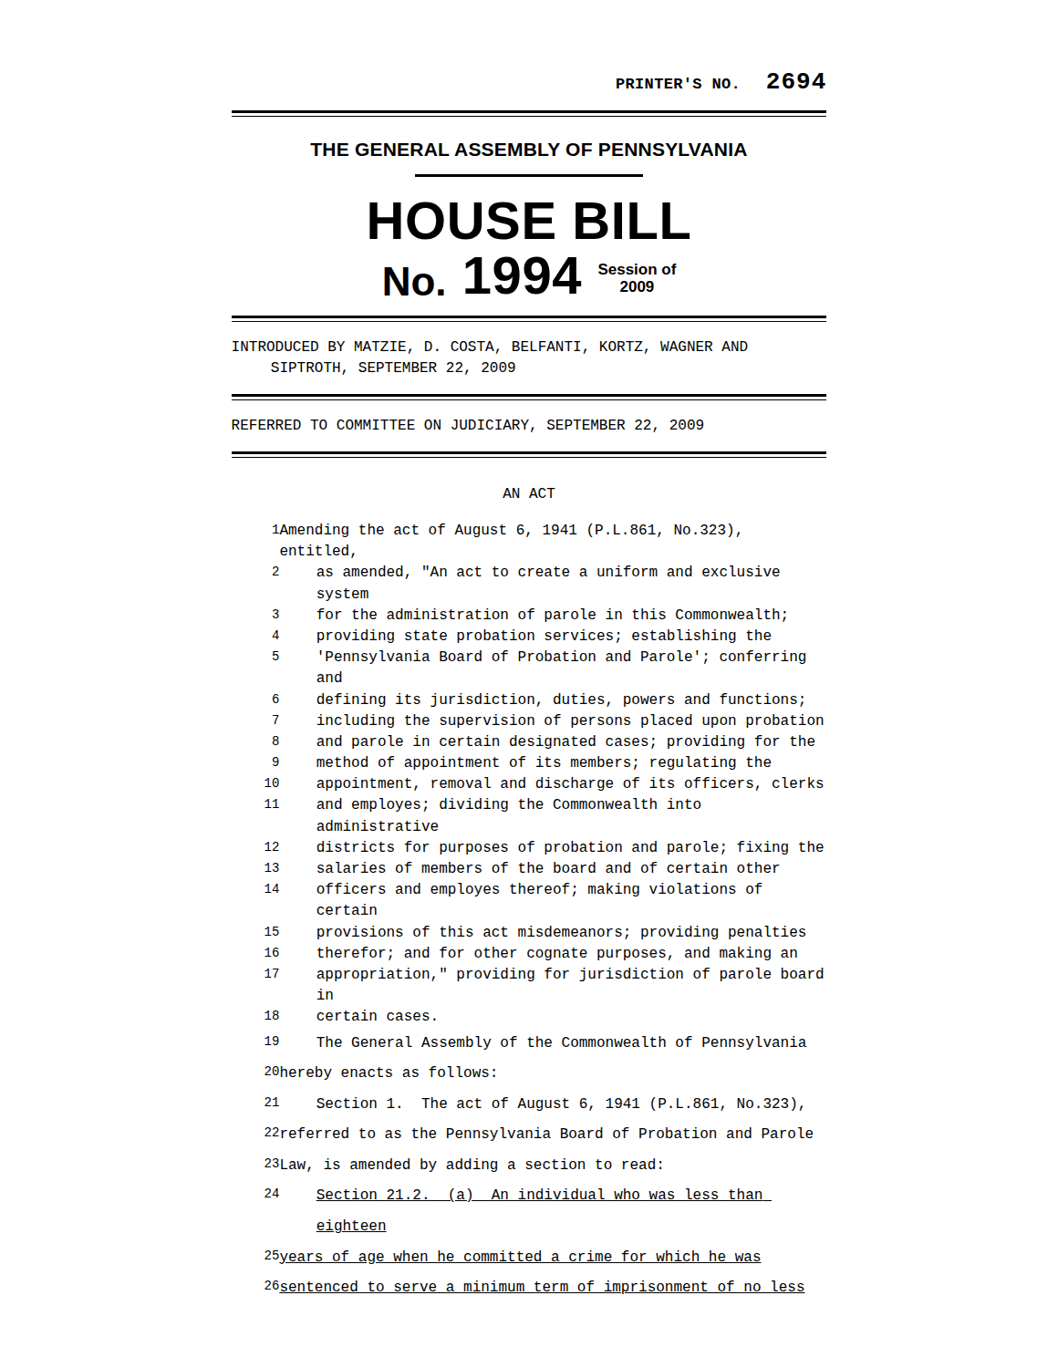PRINTER'S NO. 2694
THE GENERAL ASSEMBLY OF PENNSYLVANIA
HOUSE BILL
No. 1994 Session of
2009
INTRODUCED BY MATZIE, D. COSTA, BELFANTI, KORTZ, WAGNER AND SIPTROTH, SEPTEMBER 22, 2009
REFERRED TO COMMITTEE ON JUDICIARY, SEPTEMBER 22, 2009
AN ACT
| 1 | Amending the act of August 6, 1941 (P.L.861, No.323), entitled, |
| 2 | as amended, "An act to create a uniform and exclusive system |
| 3 | for the administration of parole in this Commonwealth; |
| 4 | providing state probation services; establishing the |
| 5 | 'Pennsylvania Board of Probation and Parole'; conferring and |
| 6 | defining its jurisdiction, duties, powers and functions; |
| 7 | including the supervision of persons placed upon probation |
| 8 | and parole in certain designated cases; providing for the |
| 9 | method of appointment of its members; regulating the |
| 10 | appointment, removal and discharge of its officers, clerks |
| 11 | and employes; dividing the Commonwealth into administrative |
| 12 | districts for purposes of probation and parole; fixing the |
| 13 | salaries of members of the board and of certain other |
| 14 | officers and employes thereof; making violations of certain |
| 15 | provisions of this act misdemeanors; providing penalties |
| 16 | therefor; and for other cognate purposes, and making an |
| 17 | appropriation," providing for jurisdiction of parole board in |
| 18 | certain cases. |
| 19 | The General Assembly of the Commonwealth of Pennsylvania |
| 20 | hereby enacts as follows: |
| 21 | Section 1. The act of August 6, 1941 (P.L.861, No.323), |
| 22 | referred to as the Pennsylvania Board of Probation and Parole |
| 23 | Law, is amended by adding a section to read: |
| 24 | Section 21.2. (a) An individual who was less than eighteen |
| 25 | years of age when he committed a crime for which he was |
| 26 | sentenced to serve a minimum term of imprisonment of no less |